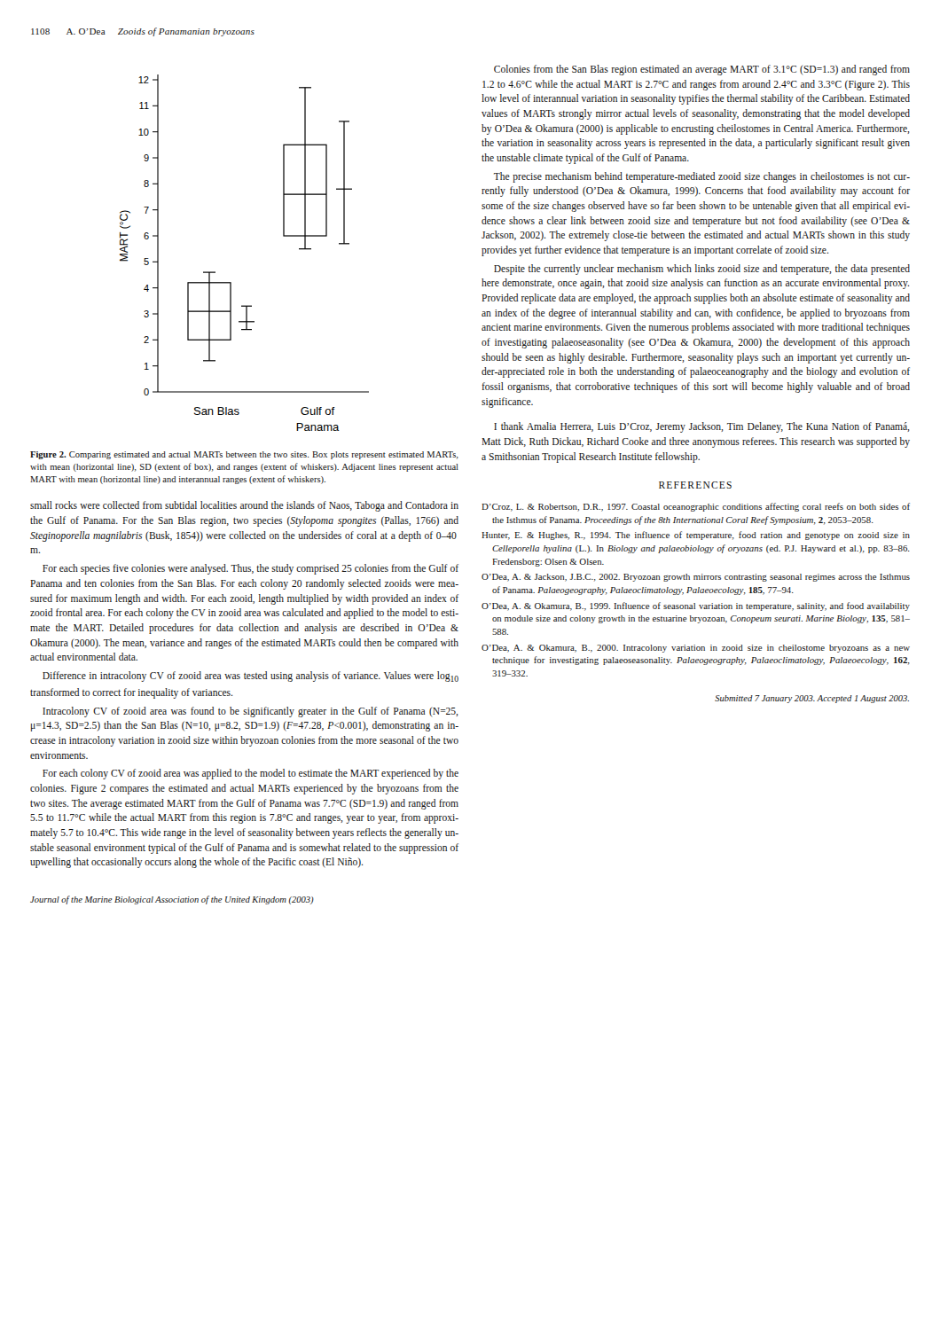1108 A. O’Dea Zooids of Panamanian bryozoans
12 11 10 9 8 7 6 5 4 3 2 1 0 MART (°C) San Blas Gulf of Panama
Figure 2. Comparing estimated and actual MARTs between the two sites. Box plots represent estimated MARTs, with mean (horizontal line), SD (extent of box), and ranges (extent of whiskers). Adjacent lines represent actual MART with mean (horizontal line) and interannual ranges (extent of whiskers).
small rocks were collected from subtidal localities around the islands of Naos, Taboga and Contadora in the Gulf of Panama. For the San Blas region, two species (Stylopoma spongites (Pallas, 1766) and Steginoporella magnilabris (Busk, 1854)) were collected on the undersides of coral at a depth of 0–40 m.
For each species five colonies were analysed. Thus, the study comprised 25 colonies from the Gulf of Panama and ten colonies from the San Blas. For each colony 20 randomly selected zooids were measured for maximum length and width. For each zooid, length multiplied by width provided an index of zooid frontal area. For each colony the CV in zooid area was calculated and applied to the model to estimate the MART. Detailed procedures for data collection and analysis are described in O’Dea & Okamura (2000). The mean, variance and ranges of the estimated MARTs could then be compared with actual environmental data.
Difference in intracolony CV of zooid area was tested using analysis of variance. Values were log10 transformed to correct for inequality of variances.
Intracolony CV of zooid area was found to be significantly greater in the Gulf of Panama (N=25, μ=14.3, SD=2.5) than the San Blas (N=10, μ=8.2, SD=1.9) (F=47.28, P<0.001), demonstrating an increase in intracolony variation in zooid size within bryozoan colonies from the more seasonal of the two environments.
For each colony CV of zooid area was applied to the model to estimate the MART experienced by the colonies. Figure 2 compares the estimated and actual MARTs experienced by the bryozoans from the two sites. The average estimated MART from the Gulf of Panama was 7.7°C (SD=1.9) and ranged from 5.5 to 11.7°C while the actual MART from this region is 7.8°C and ranges, year to year, from approximately 5.7 to 10.4°C. This wide range in the level of seasonality between years reflects the generally unstable seasonal environment typical of the Gulf of Panama and is somewhat related to the suppression of upwelling that occasionally occurs along the whole of the Pacific coast (El Niño).
Journal of the Marine Biological Association of the United Kingdom (2003)
Colonies from the San Blas region estimated an average MART of 3.1°C (SD=1.3) and ranged from 1.2 to 4.6°C while the actual MART is 2.7°C and ranges from around 2.4°C and 3.3°C (Figure 2). This low level of interannual variation in seasonality typifies the thermal stability of the Caribbean. Estimated values of MARTs strongly mirror actual levels of seasonality, demonstrating that the model developed by O’Dea & Okamura (2000) is applicable to encrusting cheilostomes in Central America. Furthermore, the variation in seasonality across years is represented in the data, a particularly significant result given the unstable climate typical of the Gulf of Panama.
The precise mechanism behind temperature-mediated zooid size changes in cheilostomes is not currently fully understood (O’Dea & Okamura, 1999). Concerns that food availability may account for some of the size changes observed have so far been shown to be untenable given that all empirical evidence shows a clear link between zooid size and temperature but not food availability (see O’Dea & Jackson, 2002). The extremely close-tie between the estimated and actual MARTs shown in this study provides yet further evidence that temperature is an important correlate of zooid size.
Despite the currently unclear mechanism which links zooid size and temperature, the data presented here demonstrate, once again, that zooid size analysis can function as an accurate environmental proxy. Provided replicate data are employed, the approach supplies both an absolute estimate of seasonality and an index of the degree of interannual stability and can, with confidence, be applied to bryozoans from ancient marine environments. Given the numerous problems associated with more traditional techniques of investigating palaeoseasonality (see O’Dea & Okamura, 2000) the development of this approach should be seen as highly desirable. Furthermore, seasonality plays such an important yet currently under-appreciated role in both the understanding of palaeoceanography and the biology and evolution of fossil organisms, that corroborative techniques of this sort will become highly valuable and of broad significance.
I thank Amalia Herrera, Luis D’Croz, Jeremy Jackson, Tim Delaney, The Kuna Nation of Panamá, Matt Dick, Ruth Dickau, Richard Cooke and three anonymous referees. This research was supported by a Smithsonian Tropical Research Institute fellowship.
REFERENCES
D’Croz, L. & Robertson, D.R., 1997. Coastal oceanographic conditions affecting coral reefs on both sides of the Isthmus of Panama. Proceedings of the 8th International Coral Reef Symposium, 2, 2053–2058.
Hunter, E. & Hughes, R., 1994. The influence of temperature, food ration and genotype on zooid size in Celleporella hyalina (L.). In Biology and palaeobiology of oryozans (ed. P.J. Hayward et al.), pp. 83–86. Fredensborg: Olsen & Olsen.
O’Dea, A. & Jackson, J.B.C., 2002. Bryozoan growth mirrors contrasting seasonal regimes across the Isthmus of Panama. Palaeogeography, Palaeoclimatology, Palaeoecology, 185, 77–94.
O’Dea, A. & Okamura, B., 1999. Influence of seasonal variation in temperature, salinity, and food availability on module size and colony growth in the estuarine bryozoan, Conopeum seurati. Marine Biology, 135, 581–588.
O’Dea, A. & Okamura, B., 2000. Intracolony variation in zooid size in cheilostome bryozoans as a new technique for investigating palaeoseasonality. Palaeogeography, Palaeoclimatology, Palaeoecology, 162, 319–332.
Submitted 7 January 2003. Accepted 1 August 2003.